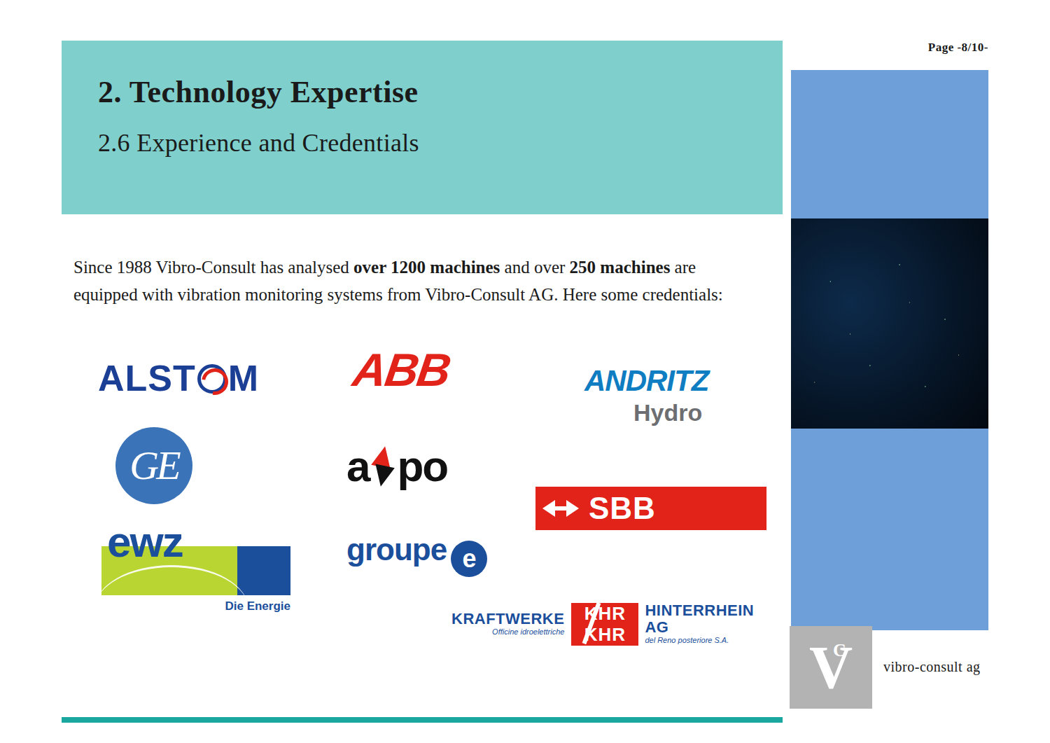Page -8/10-
2. Technology Expertise
2.6 Experience and Credentials
Since 1988 Vibro-Consult has analysed over 1200 machines and over 250 machines are equipped with vibration monitoring systems from Vibro-Consult AG. Here some credentials:
ALST M
ABB
ANDRITZ
Hydro
GE
a po
SBB
groupee
ewz
Die Energie
KRAFTWERKE
Officine idroelettriche
KHR
KHR
HINTERRHEIN AG
del Reno posteriore S.A.
VC
vibro-consult ag